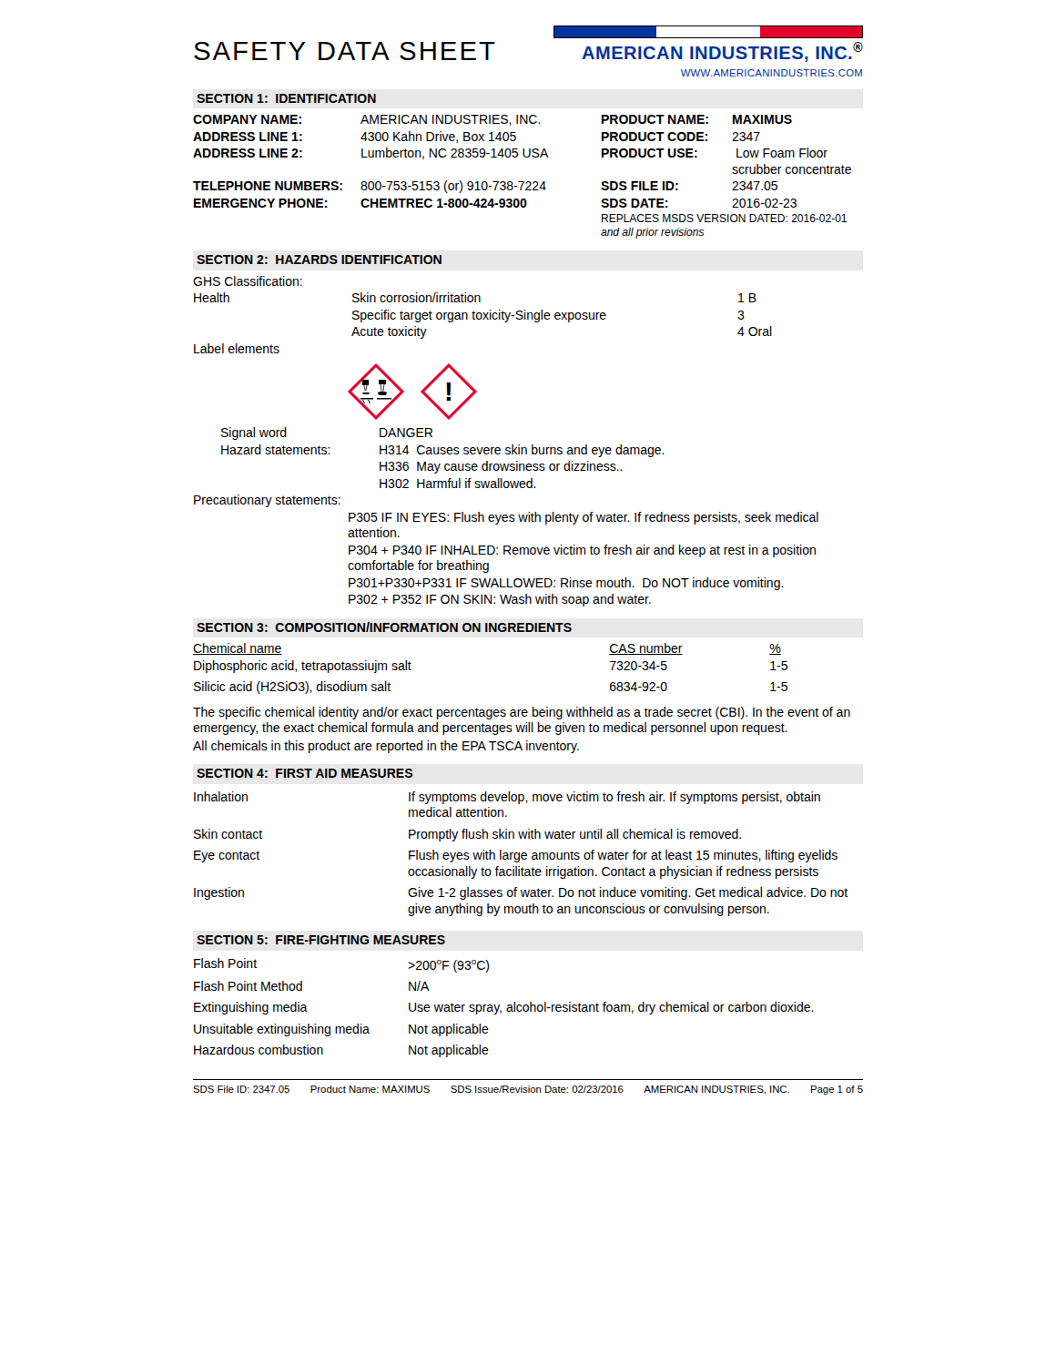SAFETY DATA SHEET
AMERICAN INDUSTRIES, INC.®
WWW.AMERICANINDUSTRIES.COM
SECTION 1: IDENTIFICATION
| COMPANY NAME: | AMERICAN INDUSTRIES, INC. | PRODUCT NAME: | MAXIMUS |
| ADDRESS LINE 1: | 4300 Kahn Drive, Box 1405 | PRODUCT CODE: | 2347 |
| ADDRESS LINE 2: | Lumberton, NC 28359-1405 USA | PRODUCT USE: | Low Foam Floor scrubber concentrate |
| TELEPHONE NUMBERS: | 800-753-5153 (or) 910-738-7224 | SDS FILE ID: | 2347.05 |
| EMERGENCY PHONE: | CHEMTREC 1-800-424-9300 | SDS DATE: | 2016-02-23 |
| | | REPLACES MSDS VERSION DATED: 2016-02-01 and all prior revisions |
SECTION 2: HAZARDS IDENTIFICATION
| GHS Classification: |
| Health | Skin corrosion/irritation | 1 B |
| | Specific target organ toxicity-Single exposure | 3 |
| | Acute toxicity | 4 Oral |
| Label elements | | |
!
| Signal word | DANGER |
| Hazard statements: | H314 Causes severe skin burns and eye damage. |
| | H336 May cause drowsiness or dizziness.. |
| | H302 Harmful if swallowed. |
| Precautionary statements: |
P305 IF IN EYES: Flush eyes with plenty of water. If redness persists, seek medical attention.
P304 + P340 IF INHALED: Remove victim to fresh air and keep at rest in a position comfortable for breathing
P301+P330+P331 IF SWALLOWED: Rinse mouth. Do NOT induce vomiting.
P302 + P352 IF ON SKIN: Wash with soap and water.
SECTION 3: COMPOSITION/INFORMATION ON INGREDIENTS
| Chemical name | CAS number | % |
| --- | --- | --- |
| Diphosphoric acid, tetrapotassiujm salt | 7320-34-5 | 1-5 |
| Silicic acid (H2SiO3), disodium salt | 6834-92-0 | 1-5 |
The specific chemical identity and/or exact percentages are being withheld as a trade secret (CBI). In the event of an emergency, the exact chemical formula and percentages will be given to medical personnel upon request.
All chemicals in this product are reported in the EPA TSCA inventory.
SECTION 4: FIRST AID MEASURES
| Inhalation | If symptoms develop, move victim to fresh air. If symptoms persist, obtain medical attention. |
| Skin contact | Promptly flush skin with water until all chemical is removed. |
| Eye contact | Flush eyes with large amounts of water for at least 15 minutes, lifting eyelids occasionally to facilitate irrigation. Contact a physician if redness persists |
| Ingestion | Give 1-2 glasses of water. Do not induce vomiting. Get medical advice. Do not give anything by mouth to an unconscious or convulsing person. |
SECTION 5: FIRE-FIGHTING MEASURES
| Flash Point | >200 o F (93 o C) |
| Flash Point Method | N/A |
| Extinguishing media | Use water spray, alcohol-resistant foam, dry chemical or carbon dioxide. |
| Unsuitable extinguishing media | Not applicable |
| Hazardous combustion | Not applicable |
SDS File ID: 2347.05 Product Name: MAXIMUS SDS Issue/Revision Date: 02/23/2016 AMERICAN INDUSTRIES, INC. Page 1 of 5